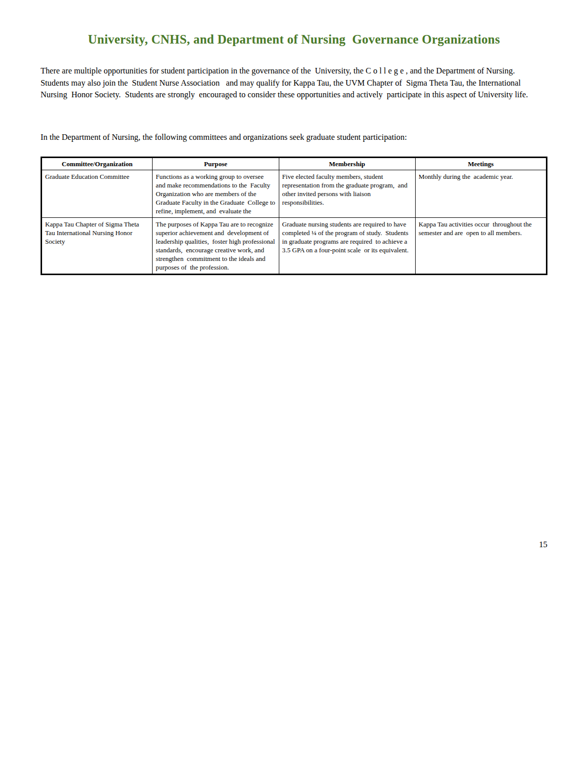University, CNHS, and Department of Nursing Governance Organizations
There are multiple opportunities for student participation in the governance of the University, the C o l l e g e , and the Department of Nursing. Students may also join the Student Nurse Association and may qualify for Kappa Tau, the UVM Chapter of Sigma Theta Tau, the International Nursing Honor Society. Students are strongly encouraged to consider these opportunities and actively participate in this aspect of University life.
In the Department of Nursing, the following committees and organizations seek graduate student participation:
| Committee/Organization | Purpose | Membership | Meetings |
| --- | --- | --- | --- |
| Graduate Education Committee | Functions as a working group to oversee and make recommendations to the Faculty Organization who are members of the Graduate Faculty in the Graduate College to refine, implement, and evaluate the | Five elected faculty members, student representation from the graduate program, and other invited persons with liaison responsibilities. | Monthly during the academic year. |
| Kappa Tau Chapter of Sigma Theta Tau International Nursing Honor Society | The purposes of Kappa Tau are to recognize superior achievement and development of leadership qualities, foster high professional standards, encourage creative work, and strengthen commitment to the ideals and purposes of the profession. | Graduate nursing students are required to have completed ¼ of the program of study. Students in graduate programs are required to achieve a 3.5 GPA on a four-point scale or its equivalent. | Kappa Tau activities occur throughout the semester and are open to all members. |
15